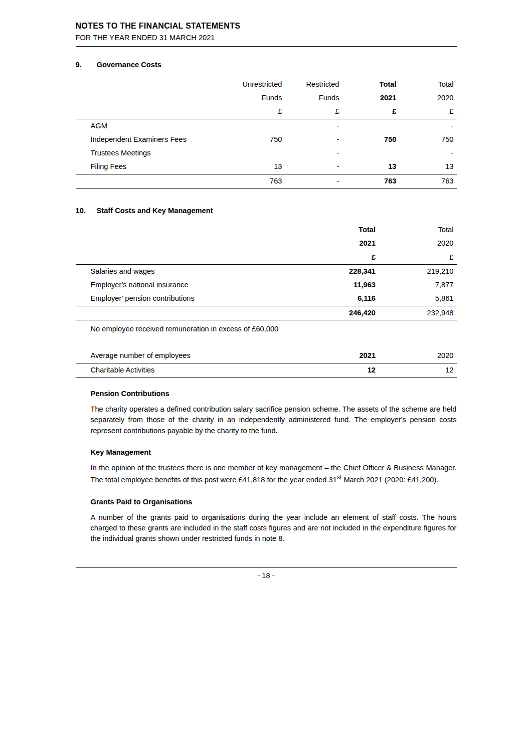NOTES TO THE FINANCIAL STATEMENTS
FOR THE YEAR ENDED 31 MARCH 2021
9. Governance Costs
| | Unrestricted | Restricted | Total | Total |
| | Funds | Funds | 2021 | 2020 |
| | £ | £ | £ | £ |
| AGM | | - | | - |
| Independent Examiners Fees | 750 | - | 750 | 750 |
| Trustees Meetings | | - | | - |
| Filing Fees | 13 | - | 13 | 13 |
| | 763 | - | 763 | 763 |
10. Staff Costs and Key Management
| | Total | Total |
| | 2021 | 2020 |
| | £ | £ |
| Salaries and wages | 228,341 | 219,210 |
| Employer's national insurance | 11,963 | 7,877 |
| Employer' pension contributions | 6,116 | 5,861 |
| | 246,420 | 232,948 |
| No employee received remuneration in excess of £60,000 | | |
| Average number of employees | 2021 | 2020 |
| Charitable Activities | 12 | 12 |
Pension Contributions
The charity operates a defined contribution salary sacrifice pension scheme. The assets of the scheme are held separately from those of the charity in an independently administered fund. The employer's pension costs represent contributions payable by the charity to the fund.
Key Management
In the opinion of the trustees there is one member of key management – the Chief Officer & Business Manager. The total employee benefits of this post were £41,818 for the year ended 31st March 2021 (2020: £41,200).
Grants Paid to Organisations
A number of the grants paid to organisations during the year include an element of staff costs. The hours charged to these grants are included in the staff costs figures and are not included in the expenditure figures for the individual grants shown under restricted funds in note 8.
- 18 -